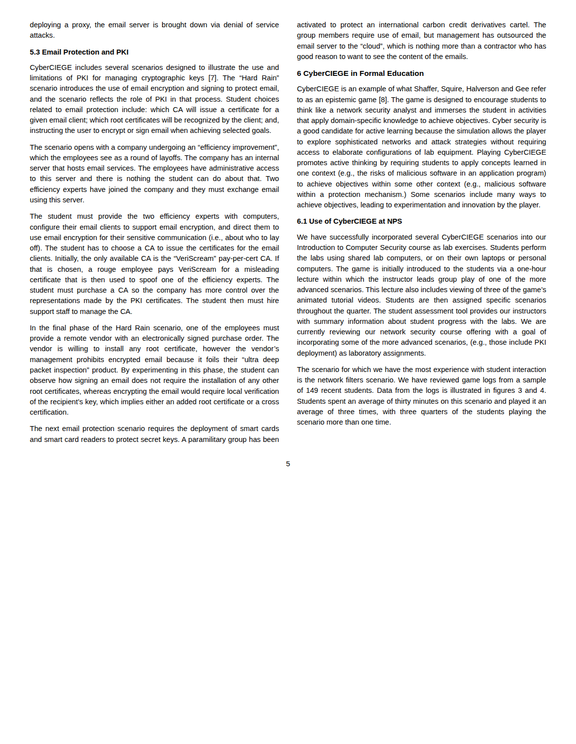deploying a proxy, the email server is brought down via denial of service attacks.
5.3 Email Protection and PKI
CyberCIEGE includes several scenarios designed to illustrate the use and limitations of PKI for managing cryptographic keys [7]. The “Hard Rain” scenario introduces the use of email encryption and signing to protect email, and the scenario reflects the role of PKI in that process. Student choices related to email protection include: which CA will issue a certificate for a given email client; which root certificates will be recognized by the client; and, instructing the user to encrypt or sign email when achieving selected goals.
The scenario opens with a company undergoing an “efficiency improvement”, which the employees see as a round of layoffs. The company has an internal server that hosts email services. The employees have administrative access to this server and there is nothing the student can do about that. Two efficiency experts have joined the company and they must exchange email using this server.
The student must provide the two efficiency experts with computers, configure their email clients to support email encryption, and direct them to use email encryption for their sensitive communication (i.e., about who to lay off). The student has to choose a CA to issue the certificates for the email clients. Initially, the only available CA is the “VeriScream” pay-per-cert CA. If that is chosen, a rouge employee pays VeriScream for a misleading certificate that is then used to spoof one of the efficiency experts. The student must purchase a CA so the company has more control over the representations made by the PKI certificates. The student then must hire support staff to manage the CA.
In the final phase of the Hard Rain scenario, one of the employees must provide a remote vendor with an electronically signed purchase order. The vendor is willing to install any root certificate, however the vendor’s management prohibits encrypted email because it foils their “ultra deep packet inspection” product. By experimenting in this phase, the student can observe how signing an email does not require the installation of any other root certificates, whereas encrypting the email would require local verification of the recipient’s key, which implies either an added root certificate or a cross certification.
The next email protection scenario requires the deployment of smart cards and smart card readers to protect secret keys. A paramilitary group has been activated to protect an international carbon credit derivatives cartel. The group members require use of email, but management has outsourced the email server to the “cloud”, which is nothing more than a contractor who has good reason to want to see the content of the emails.
6 CyberCIEGE in Formal Education
CyberCIEGE is an example of what Shaffer, Squire, Halverson and Gee refer to as an epistemic game [8]. The game is designed to encourage students to think like a network security analyst and immerses the student in activities that apply domain-specific knowledge to achieve objectives. Cyber security is a good candidate for active learning because the simulation allows the player to explore sophisticated networks and attack strategies without requiring access to elaborate configurations of lab equipment. Playing CyberCIEGE promotes active thinking by requiring students to apply concepts learned in one context (e.g., the risks of malicious software in an application program) to achieve objectives within some other context (e.g., malicious software within a protection mechanism.) Some scenarios include many ways to achieve objectives, leading to experimentation and innovation by the player.
6.1 Use of CyberCIEGE at NPS
We have successfully incorporated several CyberCIEGE scenarios into our Introduction to Computer Security course as lab exercises. Students perform the labs using shared lab computers, or on their own laptops or personal computers. The game is initially introduced to the students via a one-hour lecture within which the instructor leads group play of one of the more advanced scenarios. This lecture also includes viewing of three of the game’s animated tutorial videos. Students are then assigned specific scenarios throughout the quarter. The student assessment tool provides our instructors with summary information about student progress with the labs. We are currently reviewing our network security course offering with a goal of incorporating some of the more advanced scenarios, (e.g., those include PKI deployment) as laboratory assignments.
The scenario for which we have the most experience with student interaction is the network filters scenario. We have reviewed game logs from a sample of 149 recent students. Data from the logs is illustrated in figures 3 and 4. Students spent an average of thirty minutes on this scenario and played it an average of three times, with three quarters of the students playing the scenario more than one time.
5